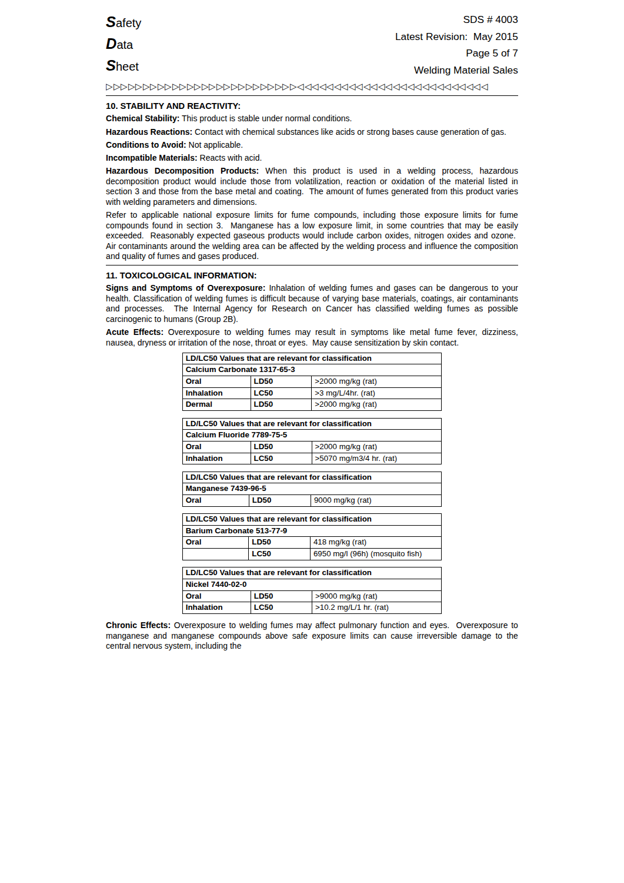| S afety D ata S heet | SDS # 4003 Latest Revision: May 2015 Page 5 of 7 Welding Material Sales |
▷▷▷▷▷▷▷▷▷▷▷▷▷▷▷▷▷▷▷▷▷▷▷▷▷▷◁◁◁◁◁◁◁◁◁◁◁◁◁◁◁◁◁◁◁◁◁◁◁◁◁◁
10. STABILITY AND REACTIVITY:
Chemical Stability: This product is stable under normal conditions.
Hazardous Reactions: Contact with chemical substances like acids or strong bases cause generation of gas.
Conditions to Avoid: Not applicable.
Incompatible Materials: Reacts with acid.
Hazardous Decomposition Products: When this product is used in a welding process, hazardous decomposition product would include those from volatilization, reaction or oxidation of the material listed in section 3 and those from the base metal and coating. The amount of fumes generated from this product varies with welding parameters and dimensions.
Refer to applicable national exposure limits for fume compounds, including those exposure limits for fume compounds found in section 3. Manganese has a low exposure limit, in some countries that may be easily exceeded. Reasonably expected gaseous products would include carbon oxides, nitrogen oxides and ozone. Air contaminants around the welding area can be affected by the welding process and influence the composition and quality of fumes and gases produced.
11. TOXICOLOGICAL INFORMATION:
Signs and Symptoms of Overexposure: Inhalation of welding fumes and gases can be dangerous to your health. Classification of welding fumes is difficult because of varying base materials, coatings, air contaminants and processes. The Internal Agency for Research on Cancer has classified welding fumes as possible carcinogenic to humans (Group 2B).
Acute Effects: Overexposure to welding fumes may result in symptoms like metal fume fever, dizziness, nausea, dryness or irritation of the nose, throat or eyes. May cause sensitization by skin contact.
| LD/LC50 Values that are relevant for classification |
| Calcium Carbonate 1317-65-3 |
| Oral | LD50 | >2000 mg/kg (rat) |
| Inhalation | LC50 | >3 mg/L/4hr. (rat) |
| Dermal | LD50 | >2000 mg/kg (rat) |
| LD/LC50 Values that are relevant for classification |
| Calcium Fluoride 7789-75-5 |
| Oral | LD50 | >2000 mg/kg (rat) |
| Inhalation | LC50 | >5070 mg/m3/4 hr. (rat) |
| LD/LC50 Values that are relevant for classification |
| Manganese 7439-96-5 |
| Oral | LD50 | 9000 mg/kg (rat) |
| LD/LC50 Values that are relevant for classification |
| Barium Carbonate 513-77-9 |
| Oral | LD50 | 418 mg/kg (rat) |
| | LC50 | 6950 mg/l (96h) (mosquito fish) |
| LD/LC50 Values that are relevant for classification |
| Nickel 7440-02-0 |
| Oral | LD50 | >9000 mg/kg (rat) |
| Inhalation | LC50 | >10.2 mg/L/1 hr. (rat) |
Chronic Effects: Overexposure to welding fumes may affect pulmonary function and eyes. Overexposure to manganese and manganese compounds above safe exposure limits can cause irreversible damage to the central nervous system, including the